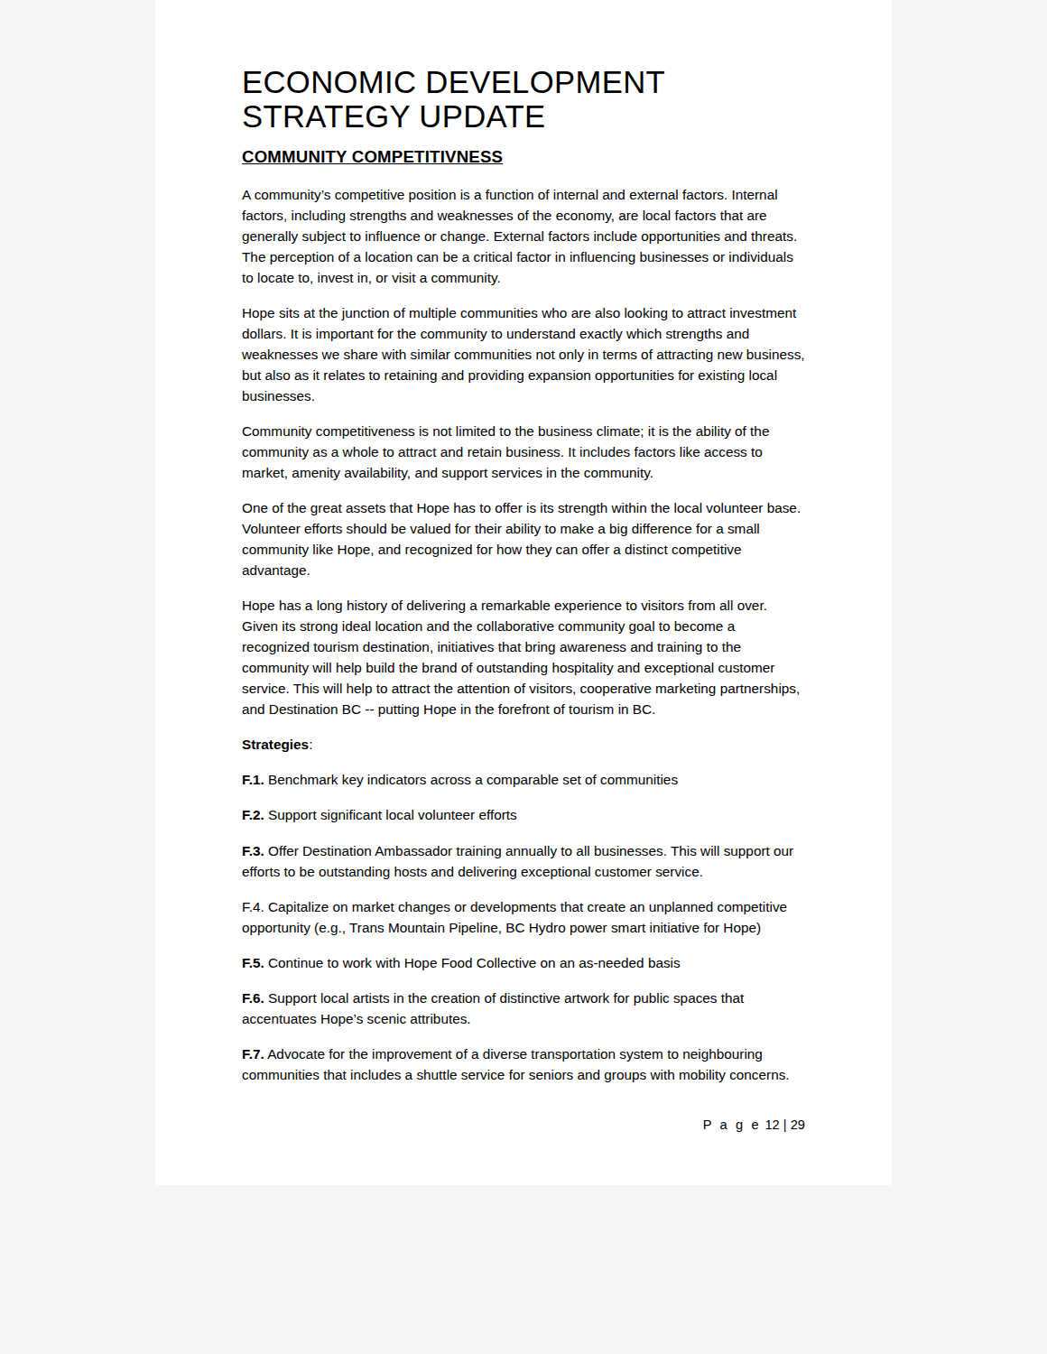ECONOMIC DEVELOPMENT STRATEGY UPDATE
COMMUNITY COMPETITIVNESS
A community’s competitive position is a function of internal and external factors. Internal factors, including strengths and weaknesses of the economy, are local factors that are generally subject to influence or change. External factors include opportunities and threats. The perception of a location can be a critical factor in influencing businesses or individuals to locate to, invest in, or visit a community.
Hope sits at the junction of multiple communities who are also looking to attract investment dollars. It is important for the community to understand exactly which strengths and weaknesses we share with similar communities not only in terms of attracting new business, but also as it relates to retaining and providing expansion opportunities for existing local businesses.
Community competitiveness is not limited to the business climate; it is the ability of the community as a whole to attract and retain business. It includes factors like access to market, amenity availability, and support services in the community.
One of the great assets that Hope has to offer is its strength within the local volunteer base. Volunteer efforts should be valued for their ability to make a big difference for a small community like Hope, and recognized for how they can offer a distinct competitive advantage.
Hope has a long history of delivering a remarkable experience to visitors from all over. Given its strong ideal location and the collaborative community goal to become a recognized tourism destination, initiatives that bring awareness and training to the community will help build the brand of outstanding hospitality and exceptional customer service. This will help to attract the attention of visitors, cooperative marketing partnerships, and Destination BC -- putting Hope in the forefront of tourism in BC.
Strategies:
F.1. Benchmark key indicators across a comparable set of communities
F.2. Support significant local volunteer efforts
F.3. Offer Destination Ambassador training annually to all businesses. This will support our efforts to be outstanding hosts and delivering exceptional customer service.
F.4. Capitalize on market changes or developments that create an unplanned competitive opportunity (e.g., Trans Mountain Pipeline, BC Hydro power smart initiative for Hope)
F.5. Continue to work with Hope Food Collective on an as-needed basis
F.6. Support local artists in the creation of distinctive artwork for public spaces that accentuates Hope’s scenic attributes.
F.7. Advocate for the improvement of a diverse transportation system to neighbouring communities that includes a shuttle service for seniors and groups with mobility concerns.
P a g e 12 | 29